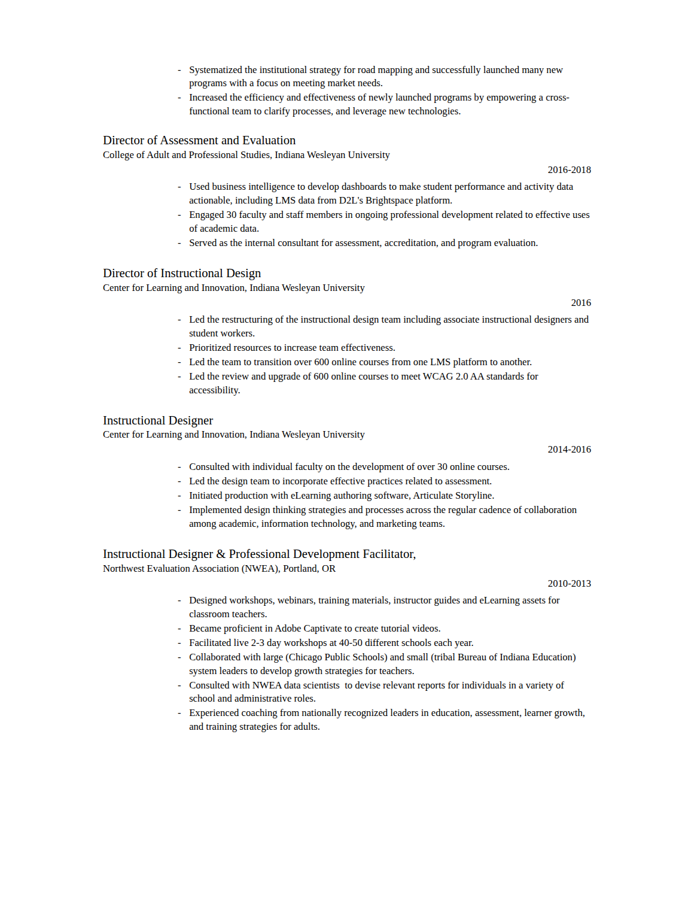Systematized the institutional strategy for road mapping and successfully launched many new programs with a focus on meeting market needs.
Increased the efficiency and effectiveness of newly launched programs by empowering a cross-functional team to clarify processes, and leverage new technologies.
Director of Assessment and Evaluation
College of Adult and Professional Studies, Indiana Wesleyan University
2016-2018
Used business intelligence to develop dashboards to make student performance and activity data actionable, including LMS data from D2L's Brightspace platform.
Engaged 30 faculty and staff members in ongoing professional development related to effective uses of academic data.
Served as the internal consultant for assessment, accreditation, and program evaluation.
Director of Instructional Design
Center for Learning and Innovation, Indiana Wesleyan University
2016
Led the restructuring of the instructional design team including associate instructional designers and student workers.
Prioritized resources to increase team effectiveness.
Led the team to transition over 600 online courses from one LMS platform to another.
Led the review and upgrade of 600 online courses to meet WCAG 2.0 AA standards for accessibility.
Instructional Designer
Center for Learning and Innovation, Indiana Wesleyan University
2014-2016
Consulted with individual faculty on the development of over 30 online courses.
Led the design team to incorporate effective practices related to assessment.
Initiated production with eLearning authoring software, Articulate Storyline.
Implemented design thinking strategies and processes across the regular cadence of collaboration among academic, information technology, and marketing teams.
Instructional Designer & Professional Development Facilitator,
Northwest Evaluation Association (NWEA), Portland, OR
2010-2013
Designed workshops, webinars, training materials, instructor guides and eLearning assets for classroom teachers.
Became proficient in Adobe Captivate to create tutorial videos.
Facilitated live 2-3 day workshops at 40-50 different schools each year.
Collaborated with large (Chicago Public Schools) and small (tribal Bureau of Indiana Education) system leaders to develop growth strategies for teachers.
Consulted with NWEA data scientists to devise relevant reports for individuals in a variety of school and administrative roles.
Experienced coaching from nationally recognized leaders in education, assessment, learner growth, and training strategies for adults.